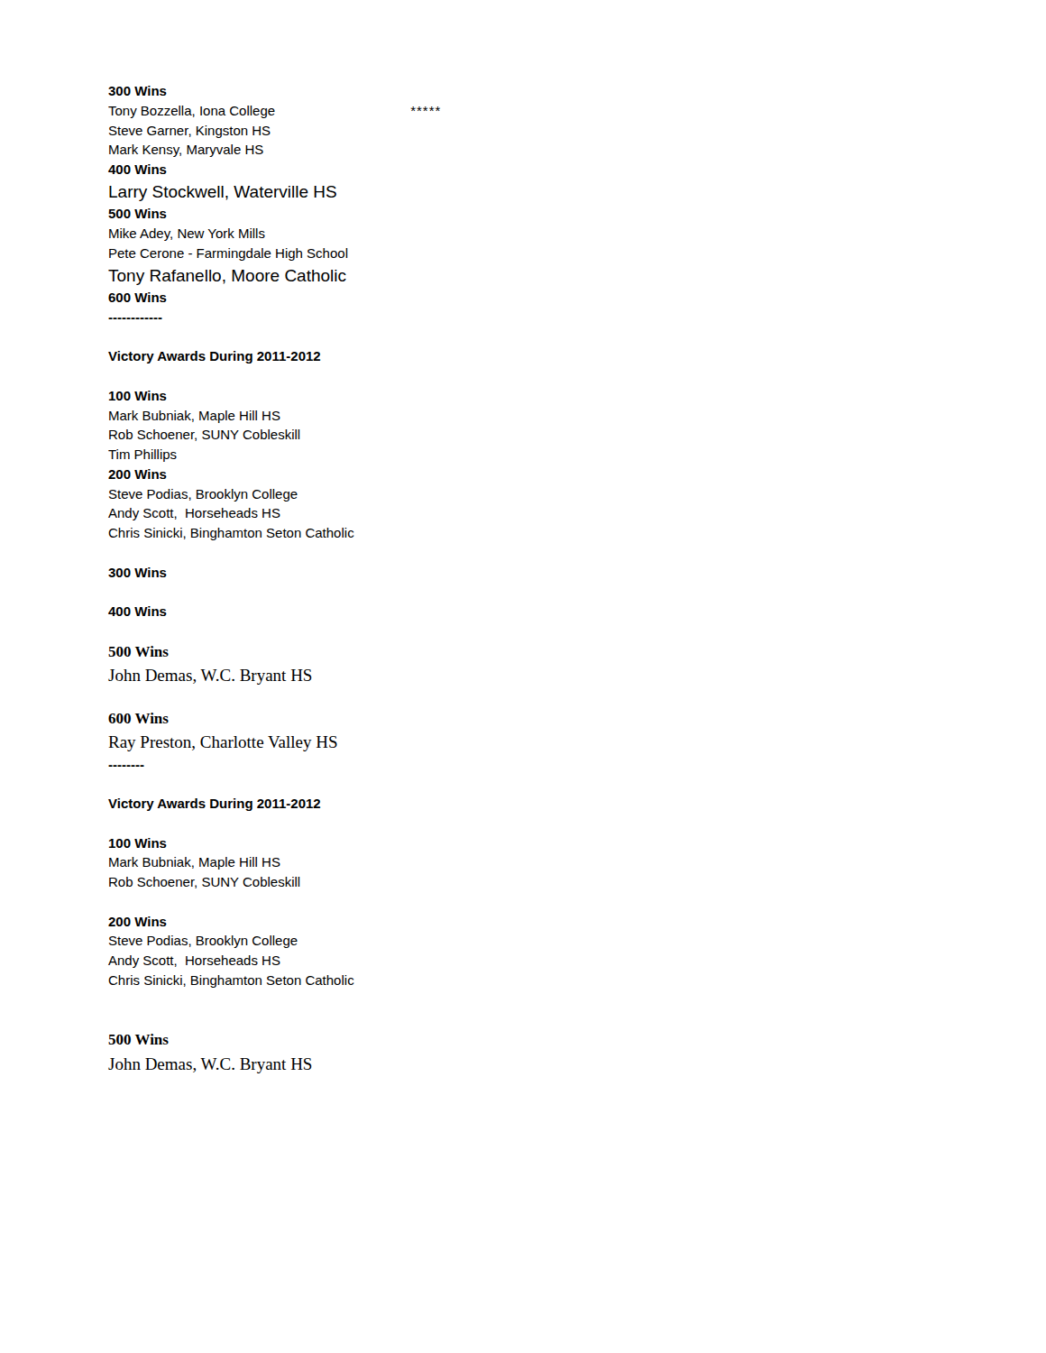300 Wins
Tony Bozzella, Iona College*****
Steve Garner, Kingston HS
Mark Kensy, Maryvale HS
400 Wins
Larry Stockwell, Waterville HS
500 Wins
Mike Adey, New York Mills
Pete Cerone - Farmingdale High School
Tony Rafanello, Moore Catholic
600 Wins
------------
Victory Awards During 2011-2012
100 Wins
Mark Bubniak, Maple Hill HS
Rob Schoener, SUNY Cobleskill
Tim Phillips
200 Wins
Steve Podias, Brooklyn College
Andy Scott, Horseheads HS
Chris Sinicki, Binghamton Seton Catholic
300 Wins
400 Wins
500 Wins
John Demas, W.C. Bryant HS
600 Wins
Ray Preston, Charlotte Valley HS
--------
Victory Awards During 2011-2012
100 Wins
Mark Bubniak, Maple Hill HS
Rob Schoener, SUNY Cobleskill
200 Wins
Steve Podias, Brooklyn College
Andy Scott, Horseheads HS
Chris Sinicki, Binghamton Seton Catholic
500 Wins
John Demas, W.C. Bryant HS